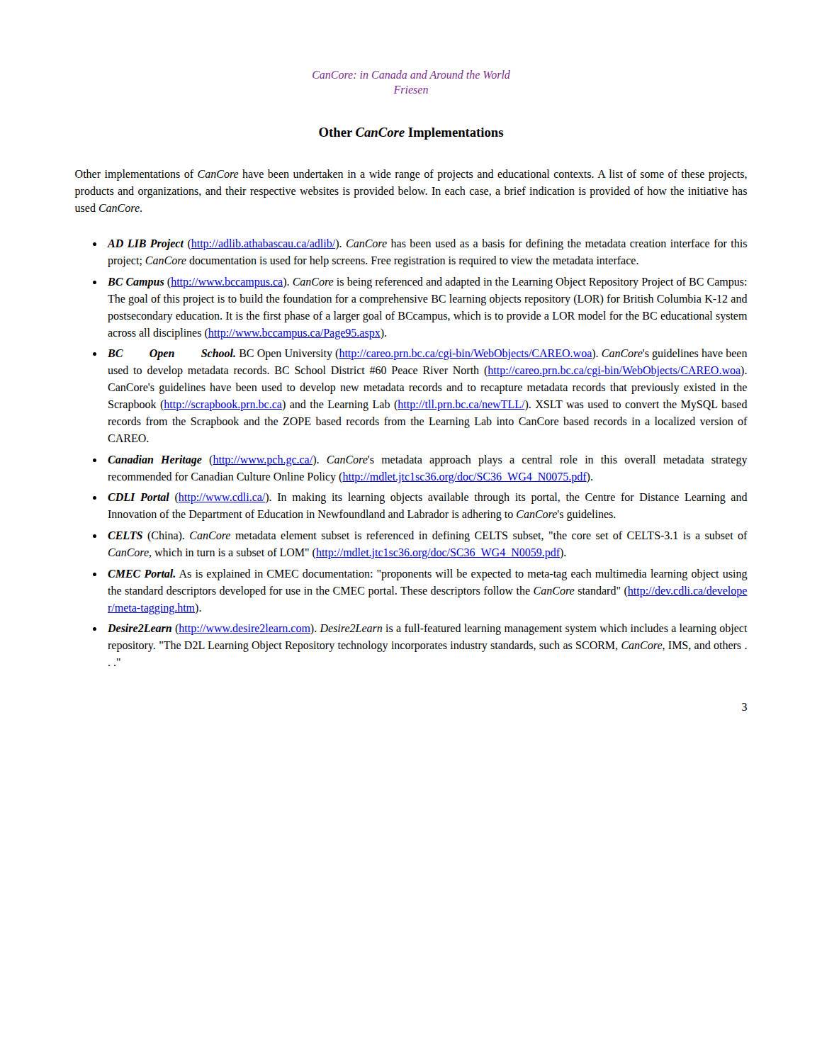CanCore: in Canada and Around the World
Friesen
Other CanCore Implementations
Other implementations of CanCore have been undertaken in a wide range of projects and educational contexts. A list of some of these projects, products and organizations, and their respective websites is provided below. In each case, a brief indication is provided of how the initiative has used CanCore.
AD LIB Project (http://adlib.athabascau.ca/adlib/). CanCore has been used as a basis for defining the metadata creation interface for this project; CanCore documentation is used for help screens. Free registration is required to view the metadata interface.
BC Campus (http://www.bccampus.ca). CanCore is being referenced and adapted in the Learning Object Repository Project of BC Campus: The goal of this project is to build the foundation for a comprehensive BC learning objects repository (LOR) for British Columbia K-12 and postsecondary education. It is the first phase of a larger goal of BCcampus, which is to provide a LOR model for the BC educational system across all disciplines (http://www.bccampus.ca/Page95.aspx).
BC Open School. BC Open University (http://careo.prn.bc.ca/cgi-bin/WebObjects/CAREO.woa). CanCore's guidelines have been used to develop metadata records. BC School District #60 Peace River North (http://careo.prn.bc.ca/cgi-bin/WebObjects/CAREO.woa). CanCore's guidelines have been used to develop new metadata records and to recapture metadata records that previously existed in the Scrapbook (http://scrapbook.prn.bc.ca) and the Learning Lab (http://tll.prn.bc.ca/newTLL/). XSLT was used to convert the MySQL based records from the Scrapbook and the ZOPE based records from the Learning Lab into CanCore based records in a localized version of CAREO.
Canadian Heritage (http://www.pch.gc.ca/). CanCore's metadata approach plays a central role in this overall metadata strategy recommended for Canadian Culture Online Policy (http://mdlet.jtc1sc36.org/doc/SC36_WG4_N0075.pdf).
CDLI Portal (http://www.cdli.ca/). In making its learning objects available through its portal, the Centre for Distance Learning and Innovation of the Department of Education in Newfoundland and Labrador is adhering to CanCore's guidelines.
CELTS (China). CanCore metadata element subset is referenced in defining CELTS subset, "the core set of CELTS-3.1 is a subset of CanCore, which in turn is a subset of LOM" (http://mdlet.jtc1sc36.org/doc/SC36_WG4_N0059.pdf).
CMEC Portal. As is explained in CMEC documentation: "proponents will be expected to meta-tag each multimedia learning object using the standard descriptors developed for use in the CMEC portal. These descriptors follow the CanCore standard" (http://dev.cdli.ca/developer/meta-tagging.htm).
Desire2Learn (http://www.desire2learn.com). Desire2Learn is a full-featured learning management system which includes a learning object repository. "The D2L Learning Object Repository technology incorporates industry standards, such as SCORM, CanCore, IMS, and others . . ."
3